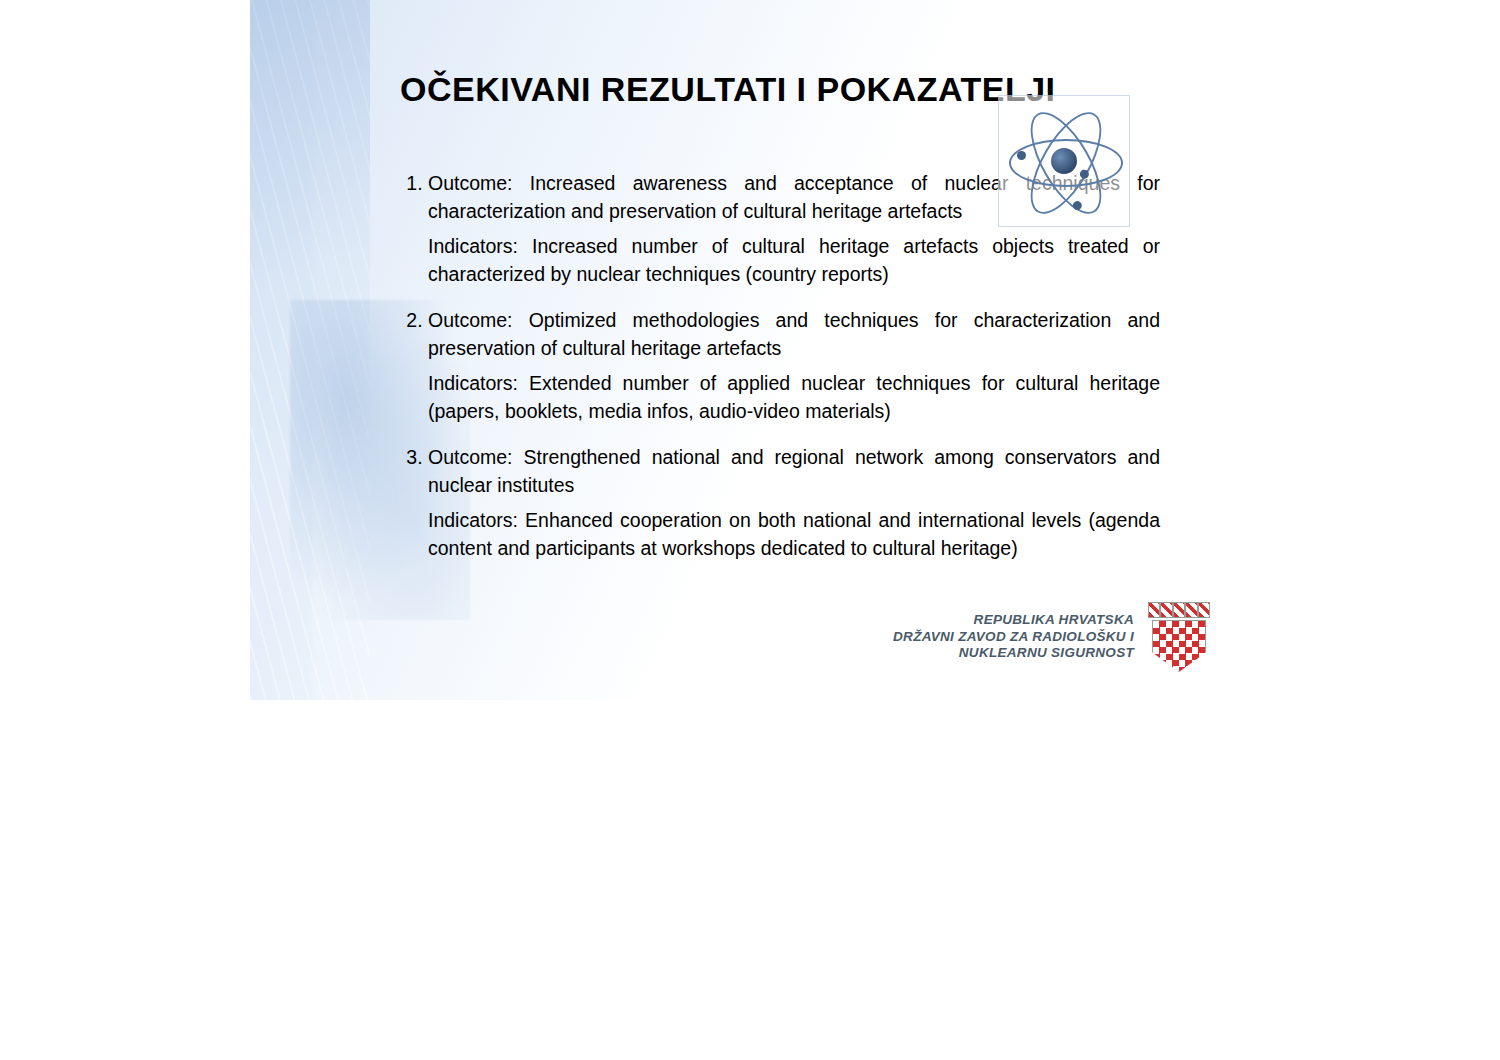OČEKIVANI REZULTATI I POKAZATELJI
Outcome: Increased awareness and acceptance of nuclear techniques for characterization and preservation of cultural heritage artefacts
Indicators: Increased number of cultural heritage artefacts objects treated or characterized by nuclear techniques (country reports)
Outcome: Optimized methodologies and techniques for characterization and preservation of cultural heritage artefacts
Indicators: Extended number of applied nuclear techniques for cultural heritage (papers, booklets, media infos, audio-video materials)
Outcome: Strengthened national and regional network among conservators and nuclear institutes
Indicators: Enhanced cooperation on both national and international levels (agenda content and participants at workshops dedicated to cultural heritage)
REPUBLIKA HRVATSKA
DRŽAVNI ZAVOD ZA RADIOLOŠKU I
NUKLEARNU SIGURNOST